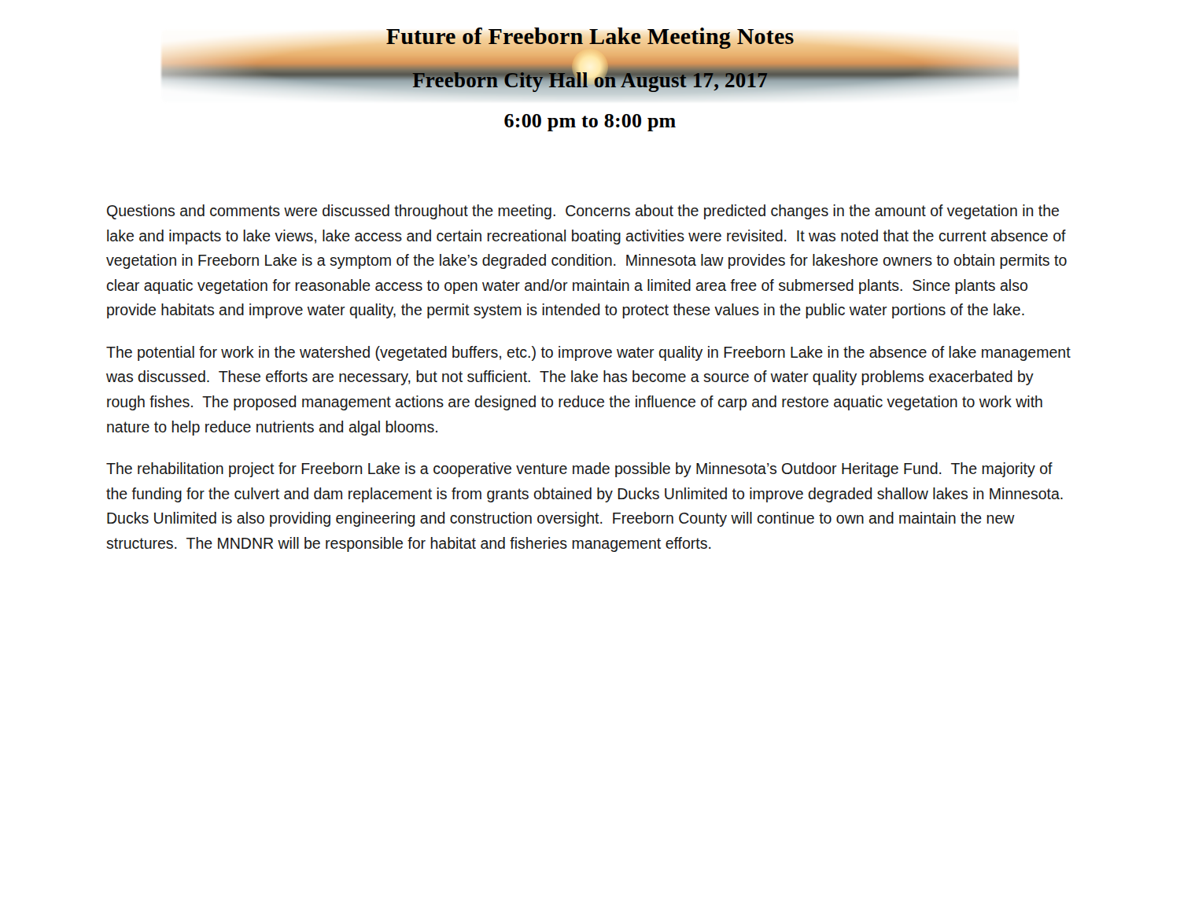Future of Freeborn Lake Meeting Notes
Freeborn City Hall on August 17, 2017
6:00 pm to 8:00 pm
Questions and comments were discussed throughout the meeting. Concerns about the predicted changes in the amount of vegetation in the lake and impacts to lake views, lake access and certain recreational boating activities were revisited. It was noted that the current absence of vegetation in Freeborn Lake is a symptom of the lake’s degraded condition. Minnesota law provides for lakeshore owners to obtain permits to clear aquatic vegetation for reasonable access to open water and/or maintain a limited area free of submersed plants. Since plants also provide habitats and improve water quality, the permit system is intended to protect these values in the public water portions of the lake.
The potential for work in the watershed (vegetated buffers, etc.) to improve water quality in Freeborn Lake in the absence of lake management was discussed. These efforts are necessary, but not sufficient. The lake has become a source of water quality problems exacerbated by rough fishes. The proposed management actions are designed to reduce the influence of carp and restore aquatic vegetation to work with nature to help reduce nutrients and algal blooms.
The rehabilitation project for Freeborn Lake is a cooperative venture made possible by Minnesota’s Outdoor Heritage Fund. The majority of the funding for the culvert and dam replacement is from grants obtained by Ducks Unlimited to improve degraded shallow lakes in Minnesota. Ducks Unlimited is also providing engineering and construction oversight. Freeborn County will continue to own and maintain the new structures. The MNDNR will be responsible for habitat and fisheries management efforts.